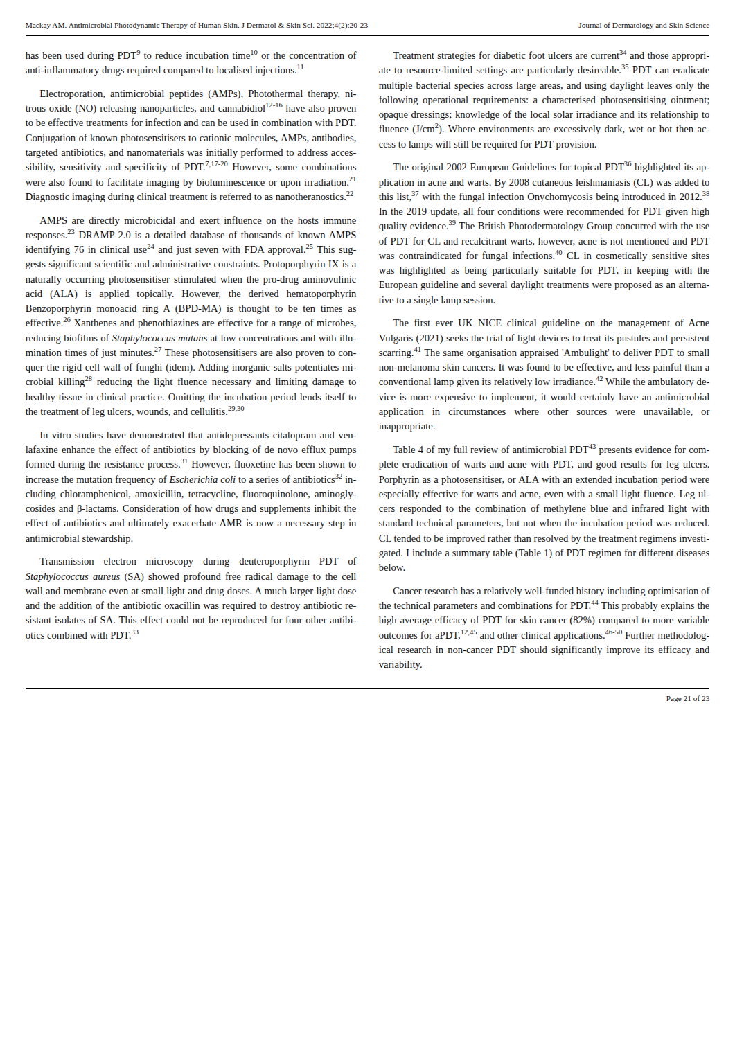Mackay AM. Antimicrobial Photodynamic Therapy of Human Skin. J Dermatol & Skin Sci. 2022;4(2):20-23
Journal of Dermatology and Skin Science
has been used during PDT9 to reduce incubation time10 or the concentration of anti-inflammatory drugs required compared to localised injections.11
Electroporation, antimicrobial peptides (AMPs), Photothermal therapy, nitrous oxide (NO) releasing nanoparticles, and cannabidiol12-16 have also proven to be effective treatments for infection and can be used in combination with PDT. Conjugation of known photosensitisers to cationic molecules, AMPs, antibodies, targeted antibiotics, and nanomaterials was initially performed to address accessibility, sensitivity and specificity of PDT.7,17-20 However, some combinations were also found to facilitate imaging by bioluminescence or upon irradiation.21 Diagnostic imaging during clinical treatment is referred to as nanotheranostics.22
AMPS are directly microbicidal and exert influence on the hosts immune responses.23 DRAMP 2.0 is a detailed database of thousands of known AMPS identifying 76 in clinical use24 and just seven with FDA approval.25 This suggests significant scientific and administrative constraints. Protoporphyrin IX is a naturally occurring photosensitiser stimulated when the pro-drug aminovulinic acid (ALA) is applied topically. However, the derived hematoporphyrin Benzoporphyrin monoacid ring A (BPD-MA) is thought to be ten times as effective.26 Xanthenes and phenothiazines are effective for a range of microbes, reducing biofilms of Staphylococcus mutans at low concentrations and with illumination times of just minutes.27 These photosensitisers are also proven to conquer the rigid cell wall of funghi (idem). Adding inorganic salts potentiates microbial killing28 reducing the light fluence necessary and limiting damage to healthy tissue in clinical practice. Omitting the incubation period lends itself to the treatment of leg ulcers, wounds, and cellulitis.29,30
In vitro studies have demonstrated that antidepressants citalopram and venlafaxine enhance the effect of antibiotics by blocking of de novo efflux pumps formed during the resistance process.31 However, fluoxetine has been shown to increase the mutation frequency of Escherichia coli to a series of antibiotics32 including chloramphenicol, amoxicillin, tetracycline, fluoroquinolone, aminoglycosides and β-lactams. Consideration of how drugs and supplements inhibit the effect of antibiotics and ultimately exacerbate AMR is now a necessary step in antimicrobial stewardship.
Transmission electron microscopy during deuteroporphyrin PDT of Staphylococcus aureus (SA) showed profound free radical damage to the cell wall and membrane even at small light and drug doses. A much larger light dose and the addition of the antibiotic oxacillin was required to destroy antibiotic resistant isolates of SA. This effect could not be reproduced for four other antibiotics combined with PDT.33
Treatment strategies for diabetic foot ulcers are current34 and those appropriate to resource-limited settings are particularly desireable.35 PDT can eradicate multiple bacterial species across large areas, and using daylight leaves only the following operational requirements: a characterised photosensitising ointment; opaque dressings; knowledge of the local solar irradiance and its relationship to fluence (J/cm2). Where environments are excessively dark, wet or hot then access to lamps will still be required for PDT provision.
The original 2002 European Guidelines for topical PDT36 highlighted its application in acne and warts. By 2008 cutaneous leishmaniasis (CL) was added to this list,37 with the fungal infection Onychomycosis being introduced in 2012.38 In the 2019 update, all four conditions were recommended for PDT given high quality evidence.39 The British Photodermatology Group concurred with the use of PDT for CL and recalcitrant warts, however, acne is not mentioned and PDT was contraindicated for fungal infections.40 CL in cosmetically sensitive sites was highlighted as being particularly suitable for PDT, in keeping with the European guideline and several daylight treatments were proposed as an alternative to a single lamp session.
The first ever UK NICE clinical guideline on the management of Acne Vulgaris (2021) seeks the trial of light devices to treat its pustules and persistent scarring.41 The same organisation appraised 'Ambulight' to deliver PDT to small non-melanoma skin cancers. It was found to be effective, and less painful than a conventional lamp given its relatively low irradiance.42 While the ambulatory device is more expensive to implement, it would certainly have an antimicrobial application in circumstances where other sources were unavailable, or inappropriate.
Table 4 of my full review of antimicrobial PDT43 presents evidence for complete eradication of warts and acne with PDT, and good results for leg ulcers. Porphyrin as a photosensitiser, or ALA with an extended incubation period were especially effective for warts and acne, even with a small light fluence. Leg ulcers responded to the combination of methylene blue and infrared light with standard technical parameters, but not when the incubation period was reduced. CL tended to be improved rather than resolved by the treatment regimens investigated. I include a summary table (Table 1) of PDT regimen for different diseases below.
Cancer research has a relatively well-funded history including optimisation of the technical parameters and combinations for PDT.44 This probably explains the high average efficacy of PDT for skin cancer (82%) compared to more variable outcomes for aPDT,12,45 and other clinical applications.46-50 Further methodological research in non-cancer PDT should significantly improve its efficacy and variability.
Page 21 of 23